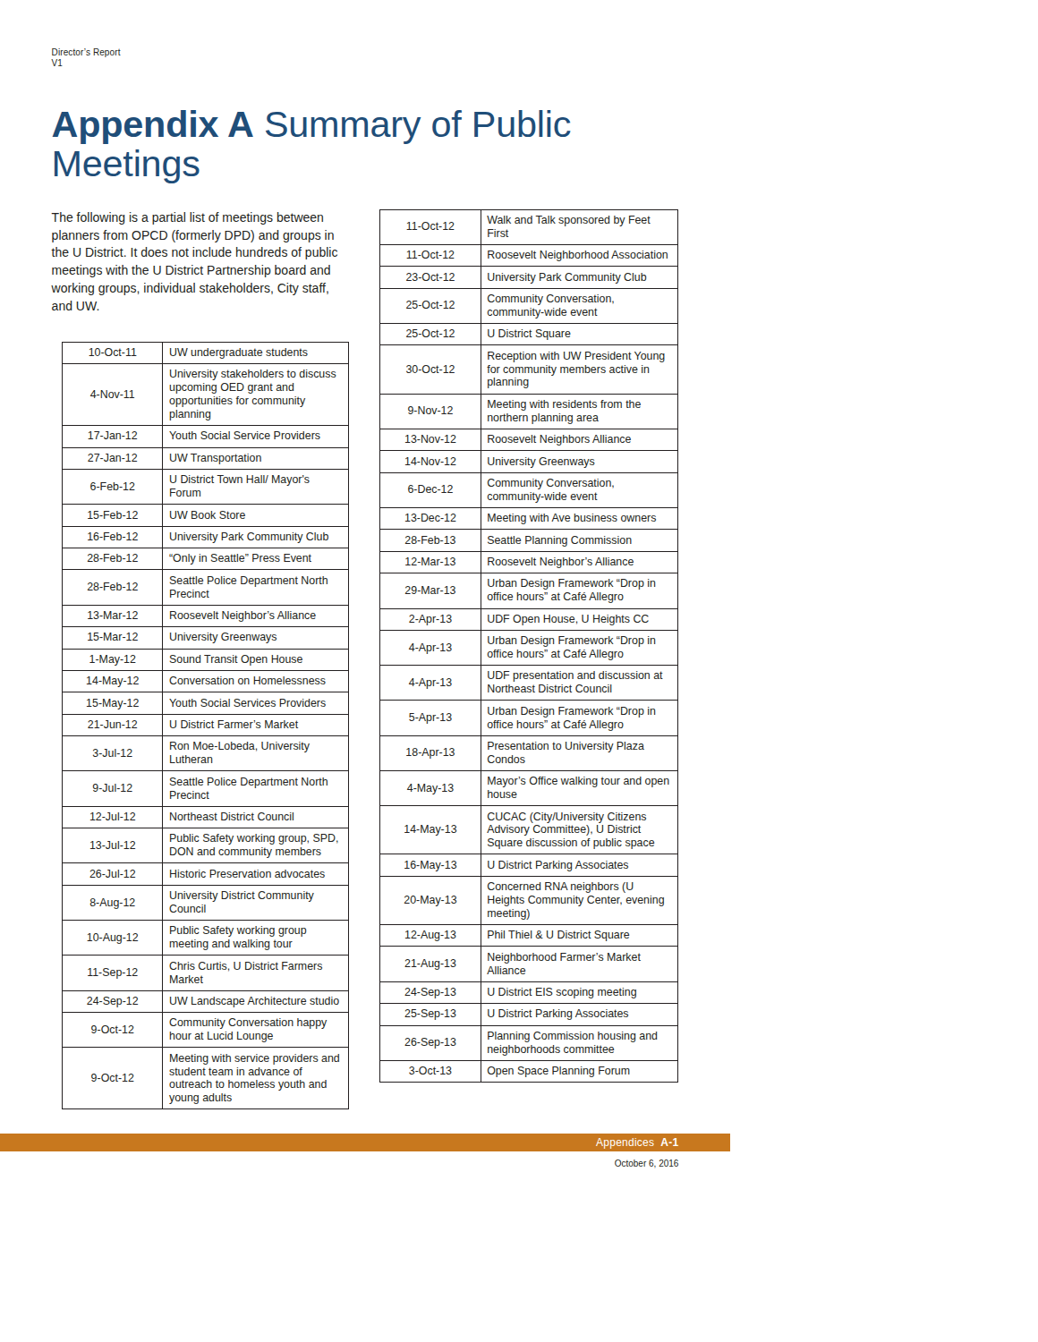Director’s Report
V1
Appendix A Summary of Public Meetings
The following is a partial list of meetings between planners from OPCD (formerly DPD) and groups in the U District. It does not include hundreds of public meetings with the U District Partnership board and working groups, individual stakeholders, City staff, and UW.
| 10-Oct-11 | UW undergraduate students |
| 4-Nov-11 | University stakeholders to discuss upcoming OED grant and opportunities for community planning |
| 17-Jan-12 | Youth Social Service Providers |
| 27-Jan-12 | UW Transportation |
| 6-Feb-12 | U District Town Hall/ Mayor's Forum |
| 15-Feb-12 | UW Book Store |
| 16-Feb-12 | University Park Community Club |
| 28-Feb-12 | “Only in Seattle” Press Event |
| 28-Feb-12 | Seattle Police Department North Precinct |
| 13-Mar-12 | Roosevelt Neighbor’s Alliance |
| 15-Mar-12 | University Greenways |
| 1-May-12 | Sound Transit Open House |
| 14-May-12 | Conversation on Homelessness |
| 15-May-12 | Youth Social Services Providers |
| 21-Jun-12 | U District Farmer’s Market |
| 3-Jul-12 | Ron Moe-Lobeda, University Lutheran |
| 9-Jul-12 | Seattle Police Department North Precinct |
| 12-Jul-12 | Northeast District Council |
| 13-Jul-12 | Public Safety working group, SPD, DON and community members |
| 26-Jul-12 | Historic Preservation advocates |
| 8-Aug-12 | University District Community Council |
| 10-Aug-12 | Public Safety working group meeting and walking tour |
| 11-Sep-12 | Chris Curtis, U District Farmers Market |
| 24-Sep-12 | UW Landscape Architecture studio |
| 9-Oct-12 | Community Conversation happy hour at Lucid Lounge |
| 9-Oct-12 | Meeting with service providers and student team in advance of outreach to homeless youth and young adults |
| 11-Oct-12 | Walk and Talk sponsored by Feet First |
| 11-Oct-12 | Roosevelt Neighborhood Association |
| 23-Oct-12 | University Park Community Club |
| 25-Oct-12 | Community Conversation, community-wide event |
| 25-Oct-12 | U District Square |
| 30-Oct-12 | Reception with UW President Young for community members active in planning |
| 9-Nov-12 | Meeting with residents from the northern planning area |
| 13-Nov-12 | Roosevelt Neighbors Alliance |
| 14-Nov-12 | University Greenways |
| 6-Dec-12 | Community Conversation, community-wide event |
| 13-Dec-12 | Meeting with Ave business owners |
| 28-Feb-13 | Seattle Planning Commission |
| 12-Mar-13 | Roosevelt Neighbor’s Alliance |
| 29-Mar-13 | Urban Design Framework “Drop in office hours” at Café Allegro |
| 2-Apr-13 | UDF Open House, U Heights CC |
| 4-Apr-13 | Urban Design Framework “Drop in office hours” at Café Allegro |
| 4-Apr-13 | UDF presentation and discussion at Northeast District Council |
| 5-Apr-13 | Urban Design Framework “Drop in office hours” at Café Allegro |
| 18-Apr-13 | Presentation to University Plaza Condos |
| 4-May-13 | Mayor’s Office walking tour and open house |
| 14-May-13 | CUCAC (City/University Citizens Advisory Committee), U District Square discussion of public space |
| 16-May-13 | U District Parking Associates |
| 20-May-13 | Concerned RNA neighbors (U Heights Community Center, evening meeting) |
| 12-Aug-13 | Phil Thiel & U District Square |
| 21-Aug-13 | Neighborhood Farmer’s Market Alliance |
| 24-Sep-13 | U District EIS scoping meeting |
| 25-Sep-13 | U District Parking Associates |
| 26-Sep-13 | Planning Commission housing and neighborhoods committee |
| 3-Oct-13 | Open Space Planning Forum |
Appendices A-1
October 6, 2016